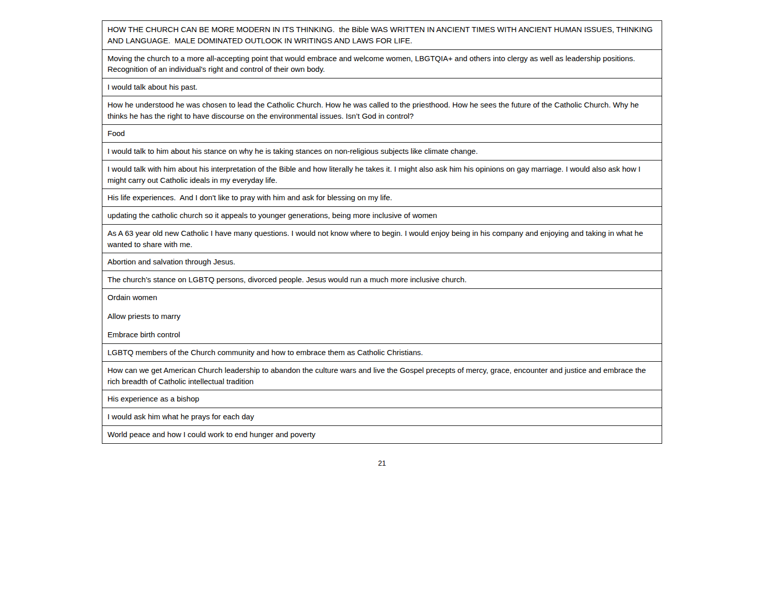| HOW THE CHURCH CAN BE MORE MODERN IN ITS THINKING. the Bible WAS WRITTEN IN ANCIENT TIMES WITH ANCIENT HUMAN ISSUES, THINKING AND LANGUAGE. MALE DOMINATED OUTLOOK IN WRITINGS AND LAWS FOR LIFE. |
| Moving the church to a more all-accepting point that would embrace and welcome women, LBGTQIA+ and others into clergy as well as leadership positions. Recognition of an individual's right and control of their own body. |
| I would talk about his past. |
| How he understood he was chosen to lead the Catholic Church. How he was called to the priesthood. How he sees the future of the Catholic Church. Why he thinks he has the right to have discourse on the environmental issues. Isn’t God in control? |
| Food |
| I would talk to him about his stance on why he is taking stances on non-religious subjects like climate change. |
| I would talk with him about his interpretation of the Bible and how literally he takes it. I might also ask him his opinions on gay marriage. I would also ask how I might carry out Catholic ideals in my everyday life. |
| His life experiences. And I don't like to pray with him and ask for blessing on my life. |
| updating the catholic church so it appeals to younger generations, being more inclusive of women |
| As A 63 year old new Catholic I have many questions. I would not know where to begin. I would enjoy being in his company and enjoying and taking in what he wanted to share with me. |
| Abortion and salvation through Jesus. |
| The church’s stance on LGBTQ persons, divorced people. Jesus would run a much more inclusive church. |
| Ordain women Allow priests to marry Embrace birth control |
| LGBTQ members of the Church community and how to embrace them as Catholic Christians. |
| How can we get American Church leadership to abandon the culture wars and live the Gospel precepts of mercy, grace, encounter and justice and embrace the rich breadth of Catholic intellectual tradition |
| His experience as a bishop |
| I would ask him what he prays for each day |
| World peace and how I could work to end hunger and poverty |
21